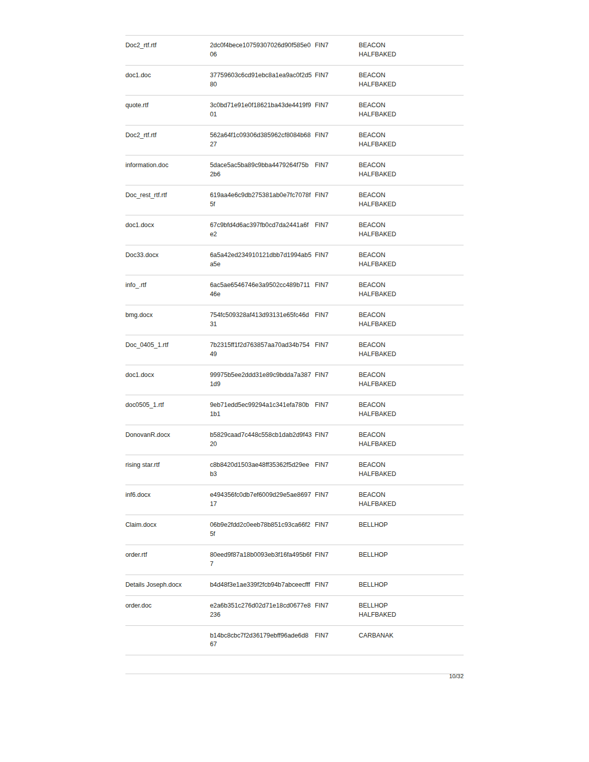| Doc2_rtf.rtf | 2dc0f4bece10759307026d90f585e006 | FIN7 | BEACON HALFBAKED |
| doc1.doc | 37759603c6cd91ebc8a1ea9ac0f2d580 | FIN7 | BEACON HALFBAKED |
| quote.rtf | 3c0bd71e91e0f18621ba43de4419f901 | FIN7 | BEACON HALFBAKED |
| Doc2_rtf.rtf | 562a64f1c09306d385962cf8084b6827 | FIN7 | BEACON HALFBAKED |
| information.doc | 5dace5ac5ba89c9bba4479264f75b2b6 | FIN7 | BEACON HALFBAKED |
| Doc_rest_rtf.rtf | 619aa4e6c9db275381ab0e7fc7078f5f | FIN7 | BEACON HALFBAKED |
| doc1.docx | 67c9bfd4d6ac397fb0cd7da2441a6fe2 | FIN7 | BEACON HALFBAKED |
| Doc33.docx | 6a5a42ed234910121dbb7d1994ab5a5e | FIN7 | BEACON HALFBAKED |
| info_.rtf | 6ac5ae6546746e3a9502cc489b71146e | FIN7 | BEACON HALFBAKED |
| bmg.docx | 754fc509328af413d93131e65fc46d31 | FIN7 | BEACON HALFBAKED |
| Doc_0405_1.rtf | 7b2315ff1f2d763857aa70ad34b75449 | FIN7 | BEACON HALFBAKED |
| doc1.docx | 99975b5ee2ddd31e89c9bdda7a3871d9 | FIN7 | BEACON HALFBAKED |
| doc0505_1.rtf | 9eb71edd5ec99294a1c341efa780b1b1 | FIN7 | BEACON HALFBAKED |
| DonovanR.docx | b5829caad7c448c558cb1dab2d9f4320 | FIN7 | BEACON HALFBAKED |
| rising star.rtf | c8b8420d1503ae48ff35362f5d29eeb3 | FIN7 | BEACON HALFBAKED |
| inf6.docx | e494356fc0db7ef6009d29e5ae869717 | FIN7 | BEACON HALFBAKED |
| Claim.docx | 06b9e2fdd2c0eeb78b851c93ca66f25f | FIN7 | BELLHOP |
| order.rtf | 80eed9f87a18b0093eb3f16fa495b6f7 | FIN7 | BELLHOP |
| Details Joseph.docx | b4d48f3e1ae339f2fcb94b7abceecfff | FIN7 | BELLHOP |
| order.doc | e2a6b351c276d02d71e18cd0677e8236 | FIN7 | BELLHOP HALFBAKED |
| | b14bc8cbc7f2d36179ebff96ade6d867 | FIN7 | CARBANAK |
10/32